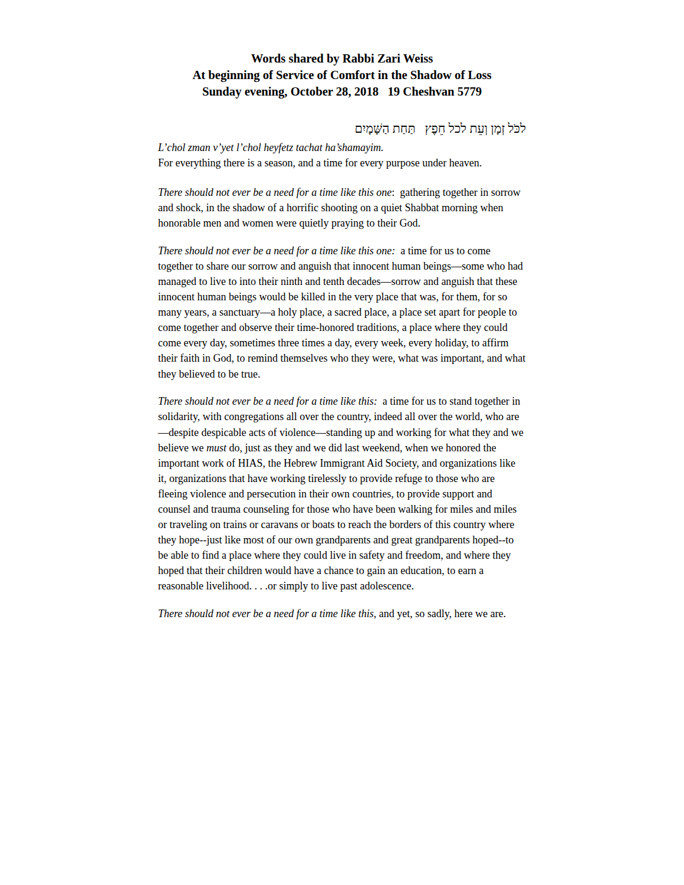Words shared by Rabbi Zari Weiss At beginning of Service of Comfort in the Shadow of Loss Sunday evening, October 28, 2018 19 Cheshvan 5779
לכֹּל זְמָן וְעֵת לכל חֵפֶץ תַּחַת הַשָּׁמָיִם
L’chol zman v’yet l’chol heyfetz tachat ha’shamayim.
For everything there is a season, and a time for every purpose under heaven.
There should not ever be a need for a time like this one: gathering together in sorrow and shock, in the shadow of a horrific shooting on a quiet Shabbat morning when honorable men and women were quietly praying to their God.
There should not ever be a need for a time like this one: a time for us to come together to share our sorrow and anguish that innocent human beings—some who had managed to live to into their ninth and tenth decades—sorrow and anguish that these innocent human beings would be killed in the very place that was, for them, for so many years, a sanctuary—a holy place, a sacred place, a place set apart for people to come together and observe their time-honored traditions, a place where they could come every day, sometimes three times a day, every week, every holiday, to affirm their faith in God, to remind themselves who they were, what was important, and what they believed to be true.
There should not ever be a need for a time like this: a time for us to stand together in solidarity, with congregations all over the country, indeed all over the world, who are—despite despicable acts of violence—standing up and working for what they and we believe we must do, just as they and we did last weekend, when we honored the important work of HIAS, the Hebrew Immigrant Aid Society, and organizations like it, organizations that have working tirelessly to provide refuge to those who are fleeing violence and persecution in their own countries, to provide support and counsel and trauma counseling for those who have been walking for miles and miles or traveling on trains or caravans or boats to reach the borders of this country where they hope--just like most of our own grandparents and great grandparents hoped--to be able to find a place where they could live in safety and freedom, and where they hoped that their children would have a chance to gain an education, to earn a reasonable livelihood. . . .or simply to live past adolescence.
There should not ever be a need for a time like this, and yet, so sadly, here we are.